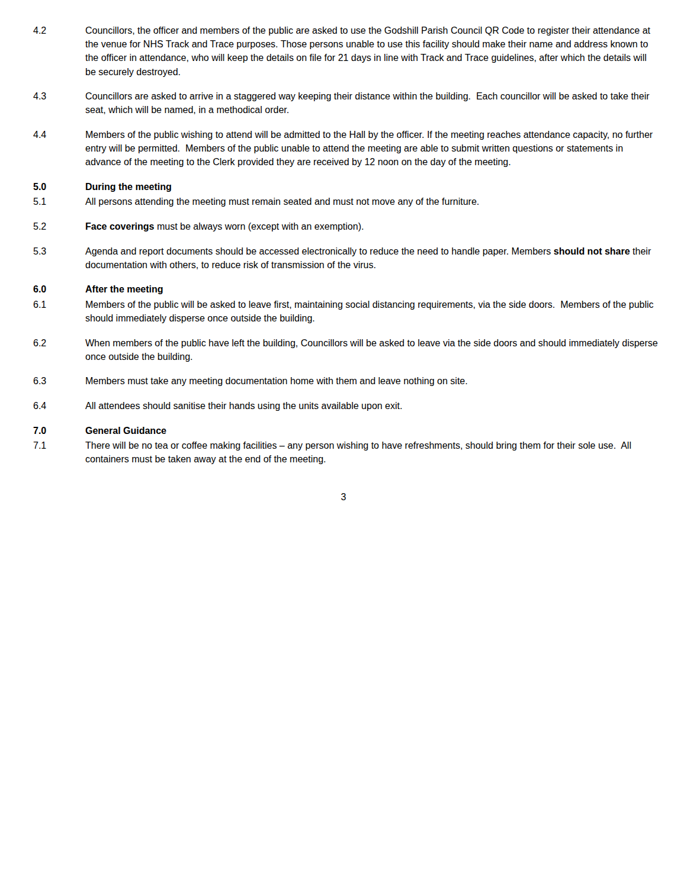4.2
Councillors, the officer and members of the public are asked to use the Godshill Parish Council QR Code to register their attendance at the venue for NHS Track and Trace purposes. Those persons unable to use this facility should make their name and address known to the officer in attendance, who will keep the details on file for 21 days in line with Track and Trace guidelines, after which the details will be securely destroyed.
4.3
Councillors are asked to arrive in a staggered way keeping their distance within the building. Each councillor will be asked to take their seat, which will be named, in a methodical order.
4.4
Members of the public wishing to attend will be admitted to the Hall by the officer. If the meeting reaches attendance capacity, no further entry will be permitted. Members of the public unable to attend the meeting are able to submit written questions or statements in advance of the meeting to the Clerk provided they are received by 12 noon on the day of the meeting.
5.0
During the meeting
5.1
All persons attending the meeting must remain seated and must not move any of the furniture.
5.2
Face coverings must be always worn (except with an exemption).
5.3
Agenda and report documents should be accessed electronically to reduce the need to handle paper. Members should not share their documentation with others, to reduce risk of transmission of the virus.
6.0
After the meeting
6.1
Members of the public will be asked to leave first, maintaining social distancing requirements, via the side doors. Members of the public should immediately disperse once outside the building.
6.2
When members of the public have left the building, Councillors will be asked to leave via the side doors and should immediately disperse once outside the building.
6.3
Members must take any meeting documentation home with them and leave nothing on site.
6.4
All attendees should sanitise their hands using the units available upon exit.
7.0
General Guidance
7.1
There will be no tea or coffee making facilities – any person wishing to have refreshments, should bring them for their sole use. All containers must be taken away at the end of the meeting.
3